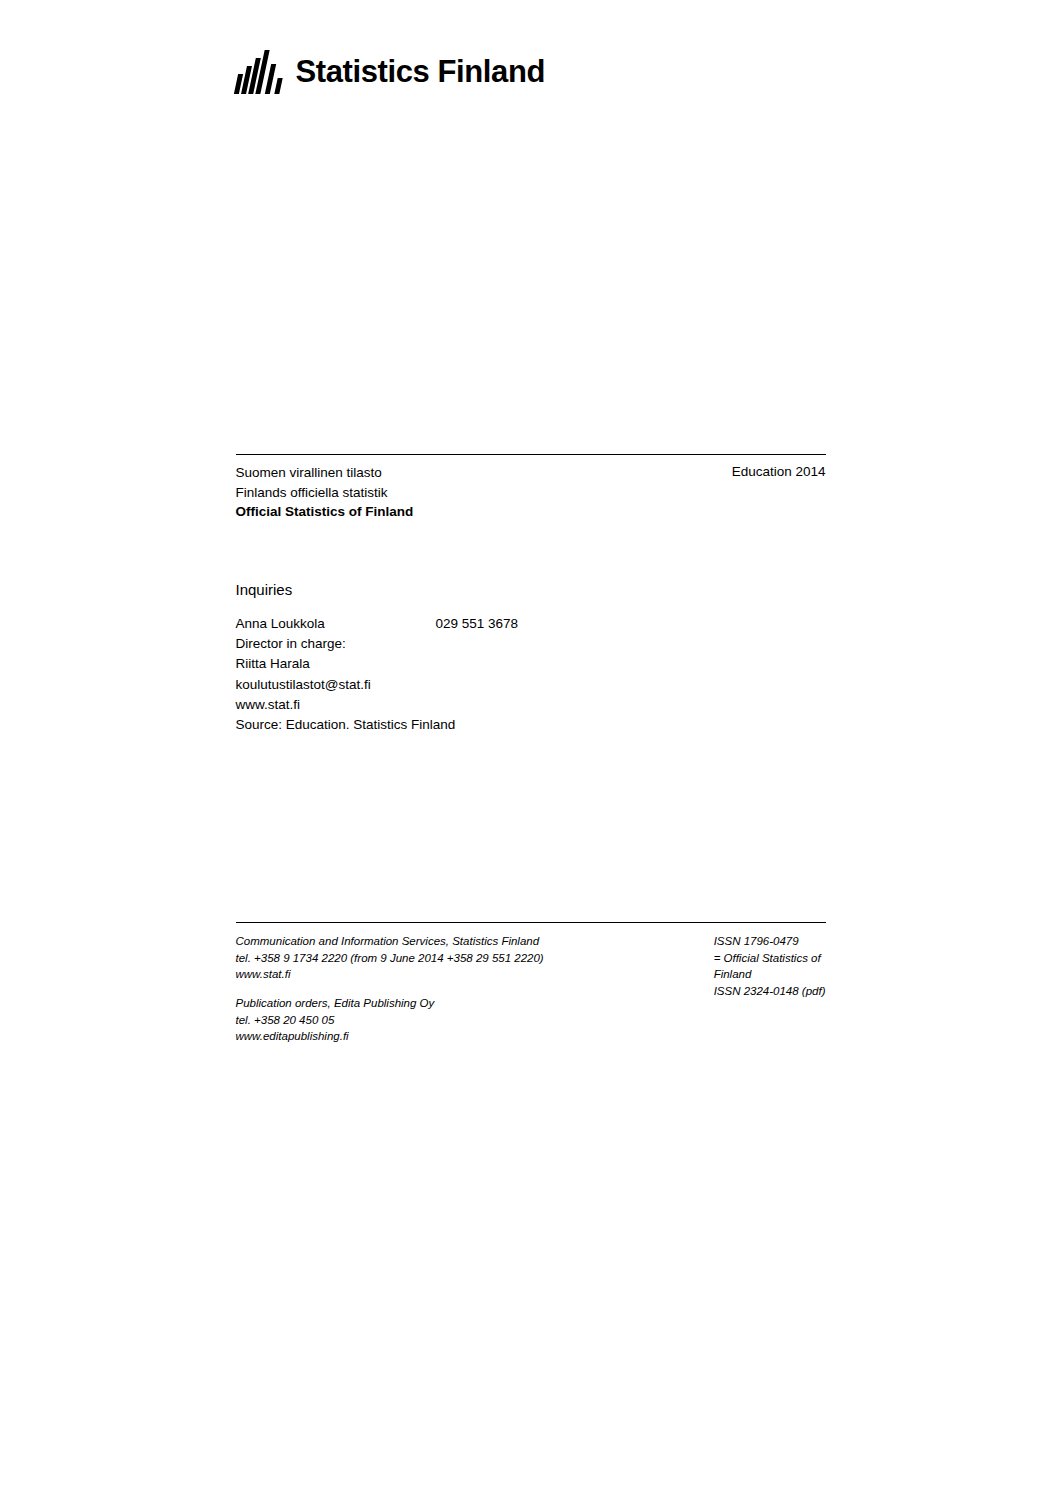Statistics Finland
Suomen virallinen tilasto
Finlands officiella statistik
Official Statistics of Finland
Education 2014
Inquiries
Anna Loukkola 029 551 3678
Director in charge:
Riitta Harala
koulutustilastot@stat.fi
www.stat.fi
Source: Education. Statistics Finland
Communication and Information Services, Statistics Finland
tel. +358 9 1734 2220 (from 9 June 2014 +358 29 551 2220)
www.stat.fi
Publication orders, Edita Publishing Oy
tel. +358 20 450 05
www.editapublishing.fi
ISSN 1796-0479
= Official Statistics of
Finland
ISSN 2324-0148 (pdf)